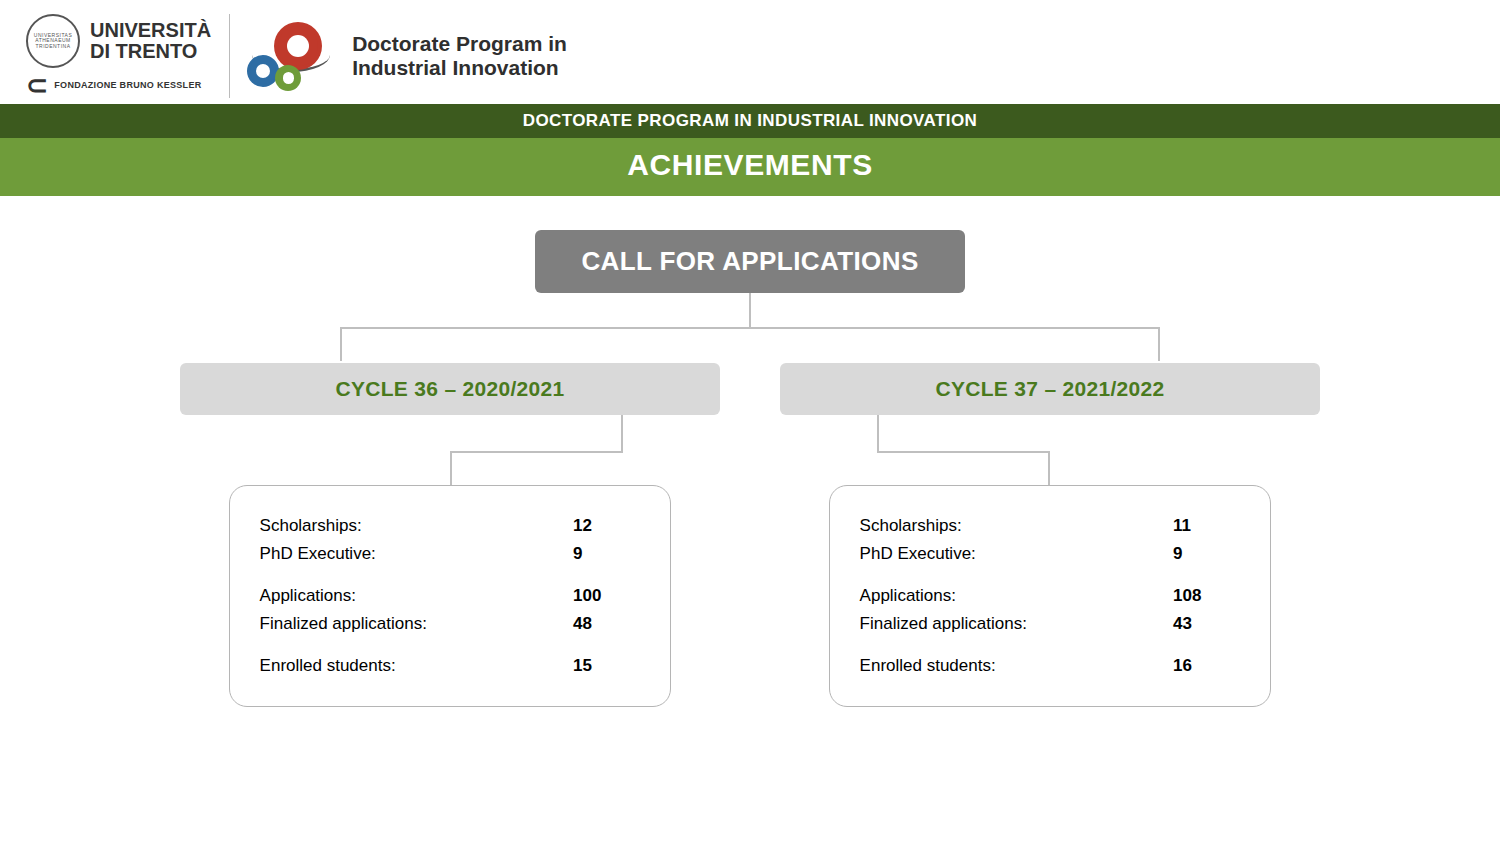UNIVERSITAS
ATHENAEUM
TRIDENTINA
UNIVERSITÀ
DI TRENTO
⊃ FONDAZIONE BRUNO KESSLER
Doctorate Program in
Industrial Innovation
DOCTORATE PROGRAM IN INDUSTRIAL INNOVATION
ACHIEVEMENTS
CALL FOR APPLICATIONS
CYCLE 36 – 2020/2021
| Scholarships: | 12 |
| PhD Executive: | 9 |
| Applications: | 100 |
| Finalized applications: | 48 |
| Enrolled students: | 15 |
CYCLE 37 – 2021/2022
| Scholarships: | 11 |
| PhD Executive: | 9 |
| Applications: | 108 |
| Finalized applications: | 43 |
| Enrolled students: | 16 |